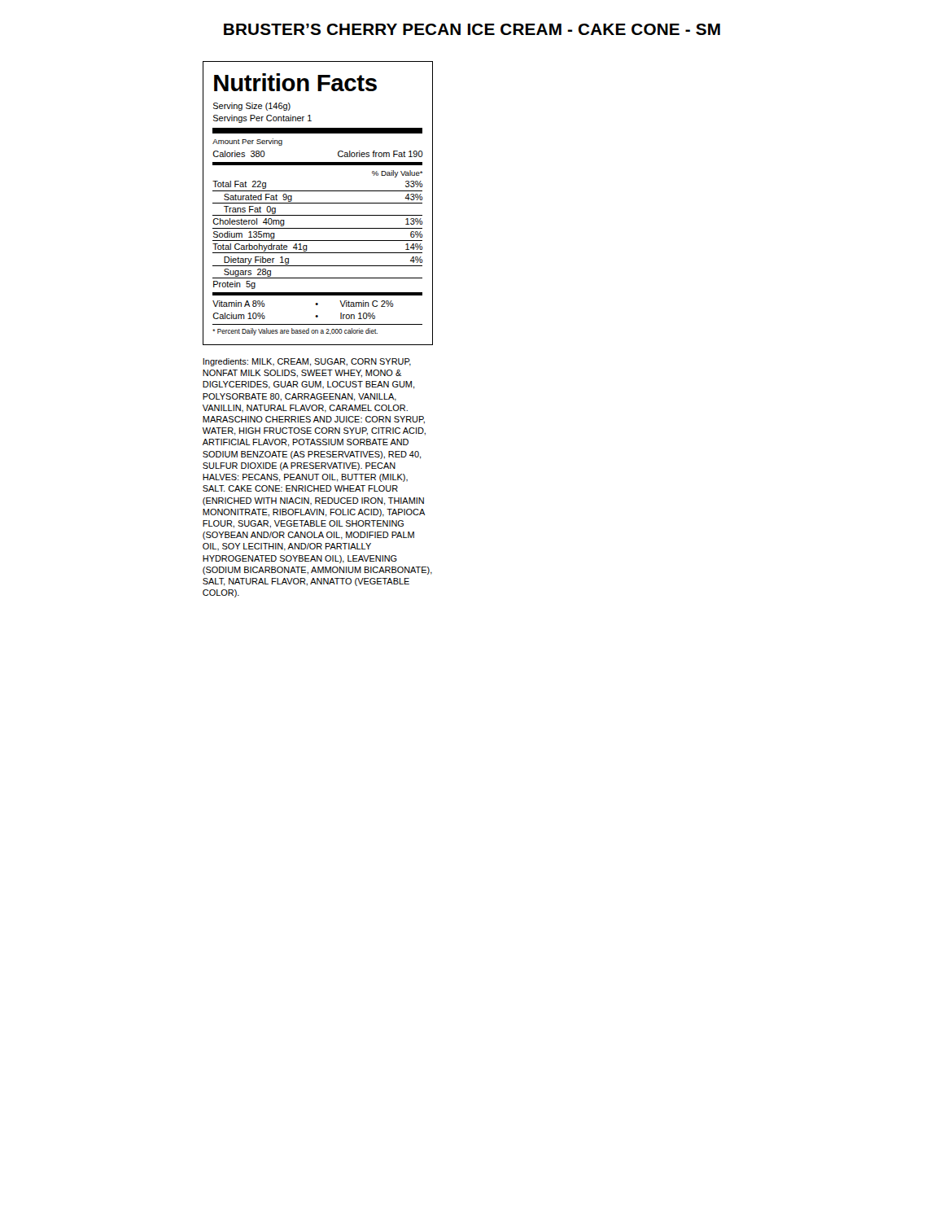BRUSTER’S CHERRY PECAN ICE CREAM - CAKE CONE - SM
Nutrition Facts
Serving Size (146g)
Servings Per Container 1
Amount Per Serving
| Calories 380 | Calories from Fat 190 |
| | % Daily Value* |
| Total Fat 22g | 33% |
| Saturated Fat 9g | 43% |
| Trans Fat 0g | |
| Cholesterol 40mg | 13% |
| Sodium 135mg | 6% |
| Total Carbohydrate 41g | 14% |
| Dietary Fiber 1g | 4% |
| Sugars 28g | |
| Protein 5g | |
| Vitamin A 8% | • | Vitamin C 2% |
| Calcium 10% | • | Iron 10% |
* Percent Daily Values are based on a 2,000 calorie diet.
Ingredients: MILK, CREAM, SUGAR, CORN SYRUP, NONFAT MILK SOLIDS, SWEET WHEY, MONO & DIGLYCERIDES, GUAR GUM, LOCUST BEAN GUM, POLYSORBATE 80, CARRAGEENAN, VANILLA, VANILLIN, NATURAL FLAVOR, CARAMEL COLOR. MARASCHINO CHERRIES AND JUICE: CORN SYRUP, WATER, HIGH FRUCTOSE CORN SYUP, CITRIC ACID, ARTIFICIAL FLAVOR, POTASSIUM SORBATE AND SODIUM BENZOATE (AS PRESERVATIVES), RED 40, SULFUR DIOXIDE (A PRESERVATIVE). PECAN HALVES: PECANS, PEANUT OIL, BUTTER (MILK), SALT. CAKE CONE: ENRICHED WHEAT FLOUR (ENRICHED WITH NIACIN, REDUCED IRON, THIAMIN MONONITRATE, RIBOFLAVIN, FOLIC ACID), TAPIOCA FLOUR, SUGAR, VEGETABLE OIL SHORTENING (SOYBEAN AND/OR CANOLA OIL, MODIFIED PALM OIL, SOY LECITHIN, AND/OR PARTIALLY HYDROGENATED SOYBEAN OIL), LEAVENING (SODIUM BICARBONATE, AMMONIUM BICARBONATE), SALT, NATURAL FLAVOR, ANNATTO (VEGETABLE COLOR).